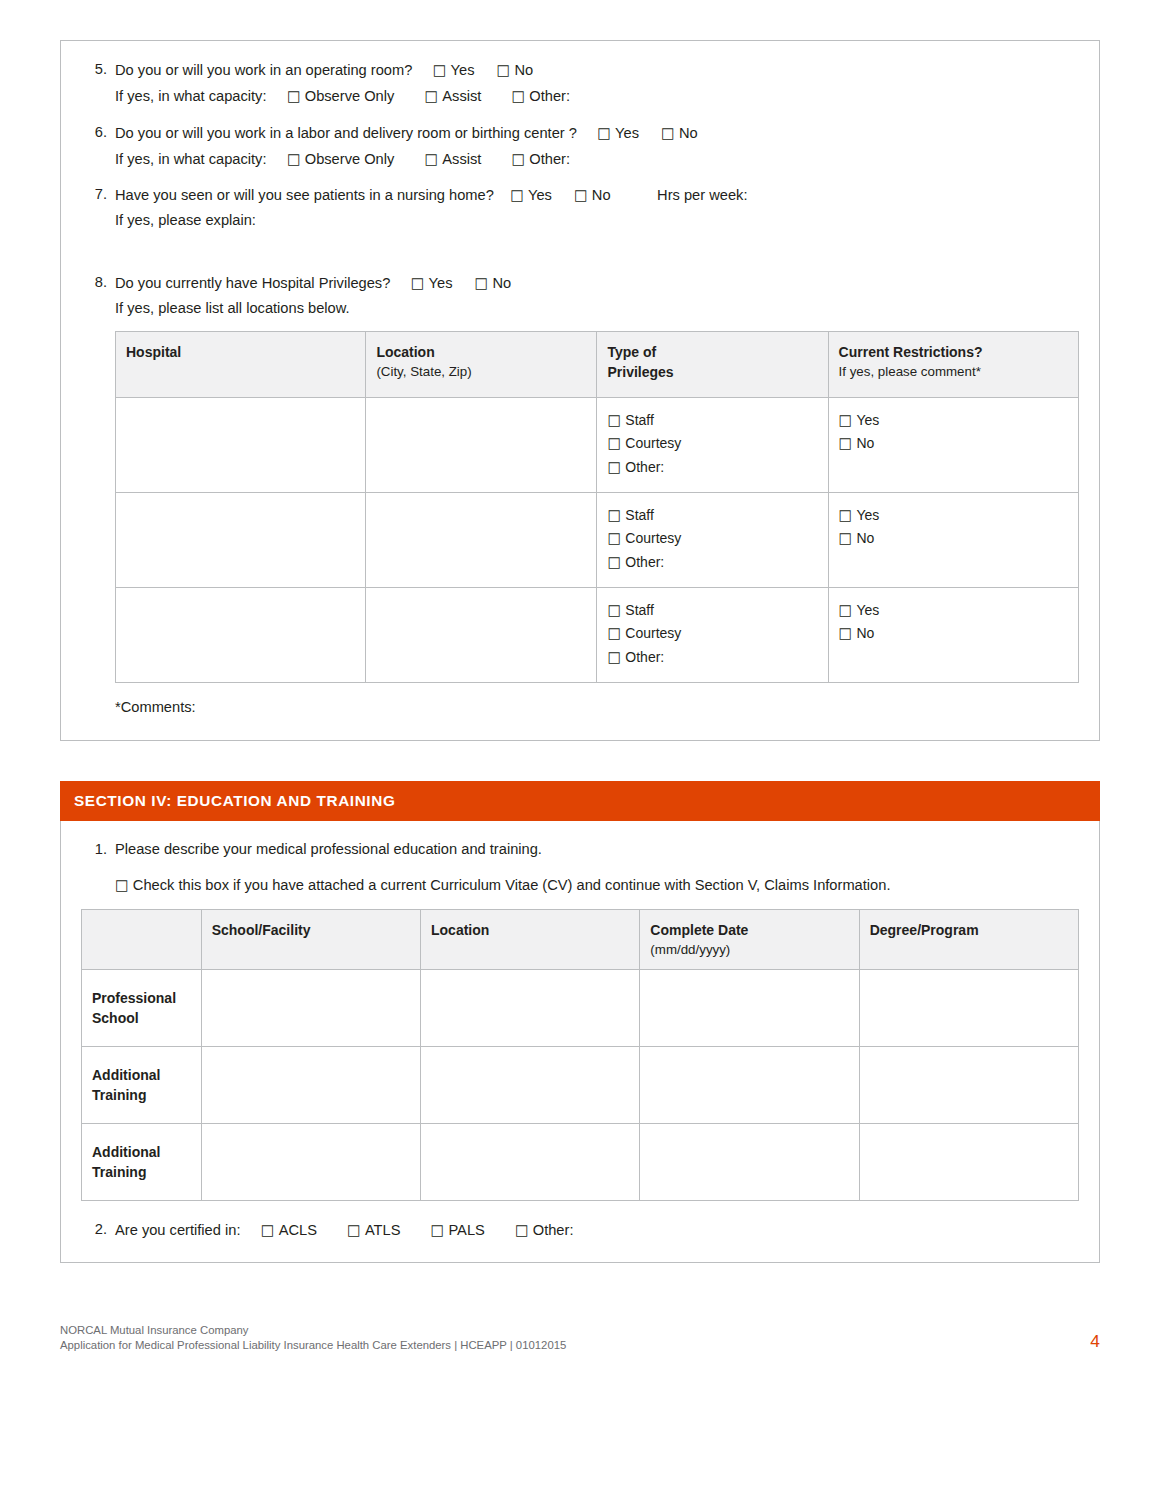5. Do you or will you work in an operating room? □Yes □No
If yes, in what capacity: □Observe Only □Assist □Other:
6. Do you or will you work in a labor and delivery room or birthing center ? □Yes □No
If yes, in what capacity: □Observe Only □Assist □Other:
7. Have you seen or will you see patients in a nursing home? □Yes □No Hrs per week:
If yes, please explain:
8. Do you currently have Hospital Privileges? □Yes □No
If yes, please list all locations below.
| Hospital | Location (City, State, Zip) | Type of Privileges | Current Restrictions? If yes, please comment* |
| --- | --- | --- | --- |
| | | □ Staff □ Courtesy □ Other: | □ Yes □ No |
| | | □ Staff □ Courtesy □ Other: | □ Yes □ No |
| | | □ Staff □ Courtesy □ Other: | □ Yes □ No |
*Comments:
SECTION IV: EDUCATION AND TRAINING
1. Please describe your medical professional education and training.
□Check this box if you have attached a current Curriculum Vitae (CV) and continue with Section V, Claims Information.
| | School/Facility | Location | Complete Date (mm/dd/yyyy) | Degree/Program |
| --- | --- | --- | --- | --- |
| Professional School | | | | |
| Additional Training | | | | |
| Additional Training | | | | |
2. Are you certified in: □ACLS □ATLS □PALS □Other:
NORCAL Mutual Insurance Company
Application for Medical Professional Liability Insurance Health Care Extenders | HCEAPP | 01012015 4